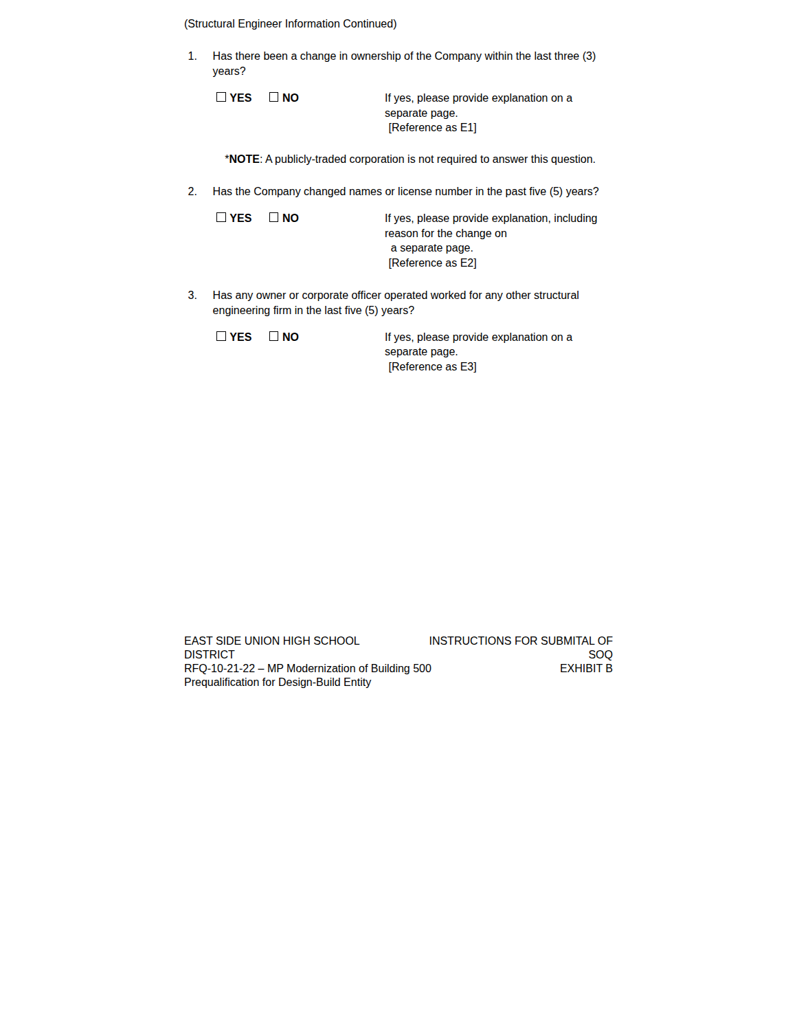(Structural Engineer Information Continued)
Has there been a change in ownership of the Company within the last three (3) years?
YES NO
If yes, please provide explanation on a separate page.
[Reference as E1]
*NOTE: A publicly-traded corporation is not required to answer this question.
Has the Company changed names or license number in the past five (5) years?
YES NO
If yes, please provide explanation, including reason for the change on
a separate page.
[Reference as E2]
Has any owner or corporate officer operated worked for any other structural engineering firm in the last five (5) years?
YES NO
If yes, please provide explanation on a separate page.
[Reference as E3]
EAST SIDE UNION HIGH SCHOOL DISTRICT
INSTRUCTIONS FOR SUBMITAL OF SOQ
RFQ-10-21-22 – MP Modernization of Building 500
EXHIBIT B
Prequalification for Design-Build Entity